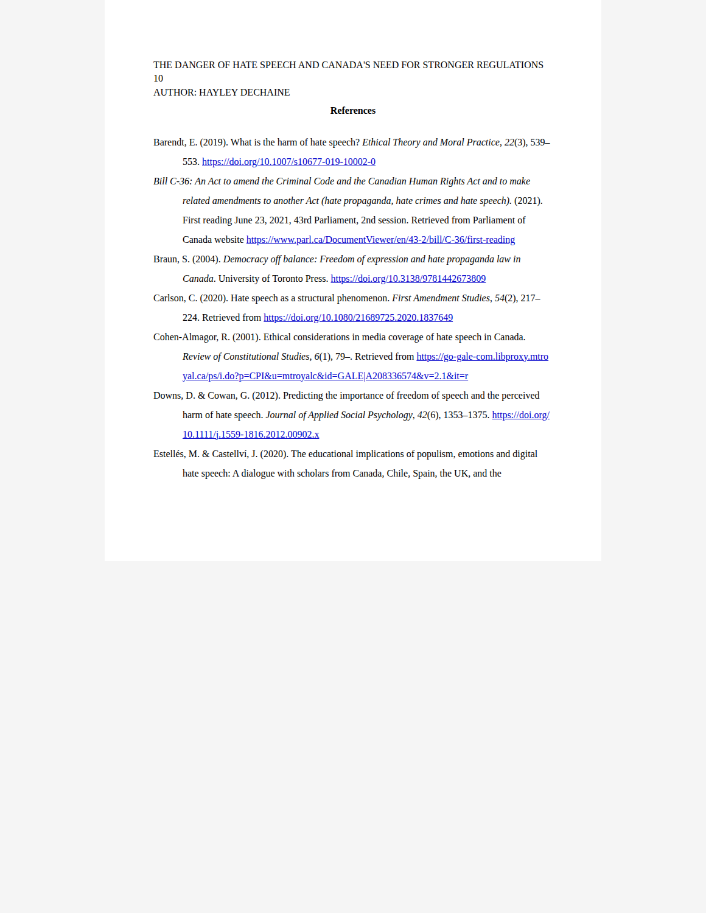The Danger of Hate Speech and Canada's Need for Stronger Regulations
10
Author: Hayley Dechaine
References
Barendt, E. (2019). What is the harm of hate speech? Ethical Theory and Moral Practice, 22(3), 539–553. https://doi.org/10.1007/s10677-019-10002-0
Bill C-36: An Act to amend the Criminal Code and the Canadian Human Rights Act and to make related amendments to another Act (hate propaganda, hate crimes and hate speech). (2021). First reading June 23, 2021, 43rd Parliament, 2nd session. Retrieved from Parliament of Canada website https://www.parl.ca/DocumentViewer/en/43-2/bill/C-36/first-reading
Braun, S. (2004). Democracy off balance: Freedom of expression and hate propaganda law in Canada. University of Toronto Press. https://doi.org/10.3138/9781442673809
Carlson, C. (2020). Hate speech as a structural phenomenon. First Amendment Studies, 54(2), 217–224. Retrieved from https://doi.org/10.1080/21689725.2020.1837649
Cohen-Almagor, R. (2001). Ethical considerations in media coverage of hate speech in Canada. Review of Constitutional Studies, 6(1), 79–. Retrieved from https://go-gale-com.libproxy.mtroyal.ca/ps/i.do?p=CPI&u=mtroyalc&id=GALE|A208336574&v=2.1&it=r
Downs, D. & Cowan, G. (2012). Predicting the importance of freedom of speech and the perceived harm of hate speech. Journal of Applied Social Psychology, 42(6), 1353–1375. https://doi.org/10.1111/j.1559-1816.2012.00902.x
Estellés, M. & Castellví, J. (2020). The educational implications of populism, emotions and digital hate speech: A dialogue with scholars from Canada, Chile, Spain, the UK, and the